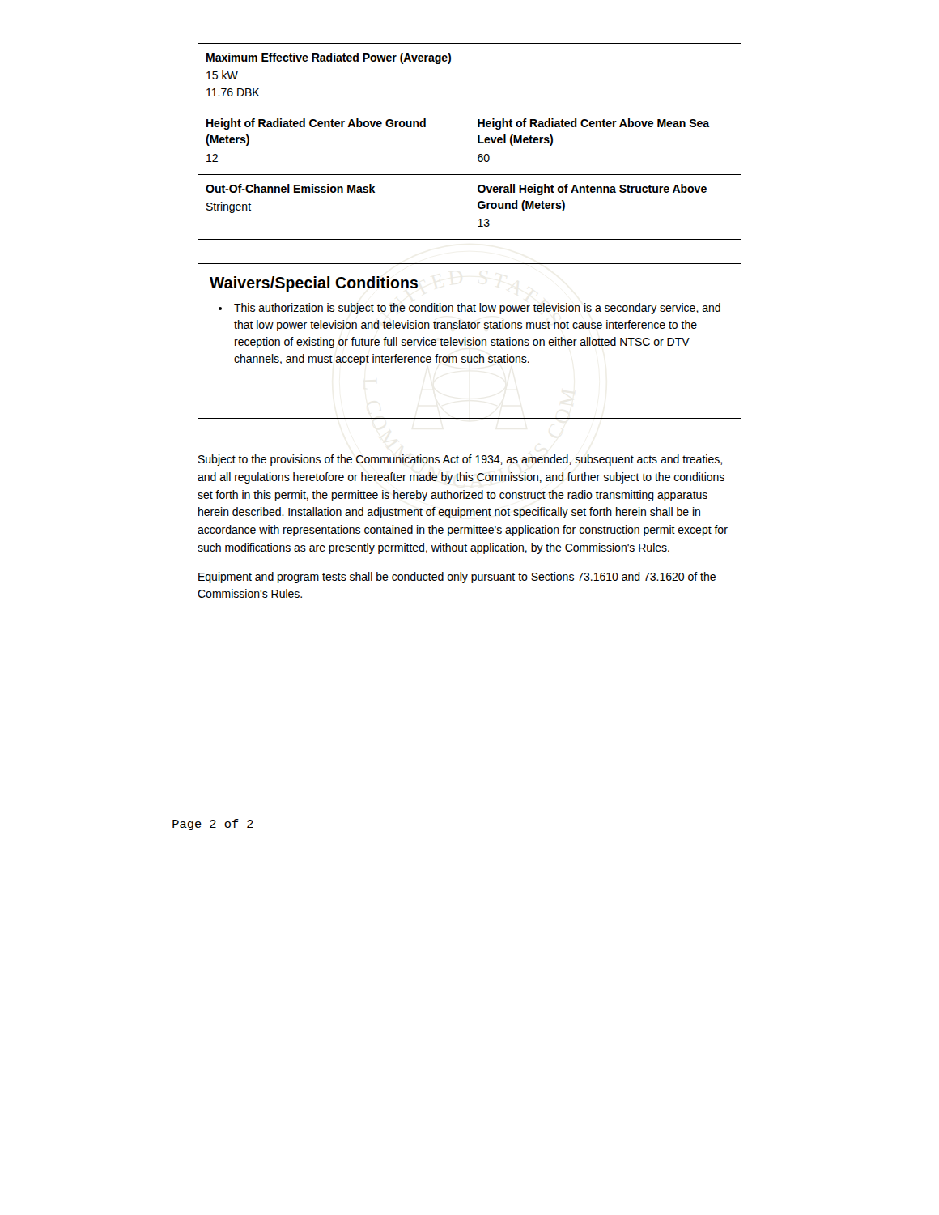UNITED STATES FEDERAL COMMUNICATIONS COMMISSION
| Maximum Effective Radiated Power (Average) 15 kW 11.76 DBK |
| Height of Radiated Center Above Ground (Meters) 12 | Height of Radiated Center Above Mean Sea Level (Meters) 60 |
| Out-Of-Channel Emission Mask Stringent | Overall Height of Antenna Structure Above Ground (Meters) 13 |
Waivers/Special Conditions
This authorization is subject to the condition that low power television is a secondary service, and that low power television and television translator stations must not cause interference to the reception of existing or future full service television stations on either allotted NTSC or DTV channels, and must accept interference from such stations.
Subject to the provisions of the Communications Act of 1934, as amended, subsequent acts and treaties, and all regulations heretofore or hereafter made by this Commission, and further subject to the conditions set forth in this permit, the permittee is hereby authorized to construct the radio transmitting apparatus herein described. Installation and adjustment of equipment not specifically set forth herein shall be in accordance with representations contained in the permittee's application for construction permit except for such modifications as are presently permitted, without application, by the Commission's Rules.
Equipment and program tests shall be conducted only pursuant to Sections 73.1610 and 73.1620 of the Commission's Rules.
Page 2 of 2